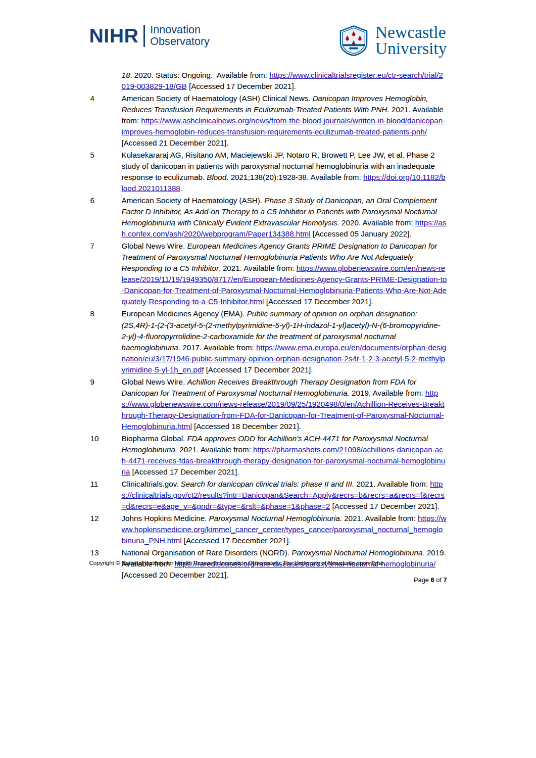NIHR Innovation Observatory
Newcastle University
18. 2020. Status: Ongoing. Available from: https://www.clinicaltrialsregister.eu/ctr-search/trial/2019-003829-18/GB [Accessed 17 December 2021].
4 American Society of Haematology (ASH) Clinical News. Danicopan Improves Hemoglobin, Reduces Transfusion Requirements in Eculizumab-Treated Patients With PNH. 2021. Available from: https://www.ashclinicalnews.org/news/from-the-blood-journals/written-in-blood/danicopan-improves-hemoglobin-reduces-transfusion-requirements-eculizumab-treated-patients-pnh/ [Accessed 21 December 2021].
5 Kulasekararaj AG, Risitano AM, Maciejewski JP, Notaro R, Browett P, Lee JW, et al. Phase 2 study of danicopan in patients with paroxysmal nocturnal hemoglobinuria with an inadequate response to eculizumab. Blood. 2021;138(20):1928-38. Available from: https://doi.org/10.1182/blood.2021011388.
6 American Society of Haematology (ASH). Phase 3 Study of Danicopan, an Oral Complement Factor D Inhibitor, As Add-on Therapy to a C5 Inhibitor in Patients with Paroxysmal Nocturnal Hemoglobinuria with Clinically Evident Extravascular Hemolysis. 2020. Available from: https://ash.confex.com/ash/2020/webprogram/Paper134388.html [Accessed 05 January 2022].
7 Global News Wire. European Medicines Agency Grants PRIME Designation to Danicopan for Treatment of Paroxysmal Nocturnal Hemoglobinuria Patients Who Are Not Adequately Responding to a C5 Inhibitor. 2021. Available from: https://www.globenewswire.com/en/news-release/2019/11/19/1949350/8717/en/European-Medicines-Agency-Grants-PRIME-Designation-to-Danicopan-for-Treatment-of-Paroxysmal-Nocturnal-Hemoglobinuria-Patients-Who-Are-Not-Adequately-Responding-to-a-C5-Inhibitor.html [Accessed 17 December 2021].
8 European Medicines Agency (EMA). Public summary of opinion on orphan designation: (2S,4R)-1-(2-(3-acetyl-5-(2-methylpyrimidine-5-yl)-1H-indazol-1-yl)acetyl)-N-(6-bromopyridine-2-yl)-4-fluoropyrrolidine-2-carboxamide for the treatment of paroxysmal nocturnal haemoglobinuria. 2017. Available from: https://www.ema.europa.eu/en/documents/orphan-designation/eu/3/17/1946-public-summary-opinion-orphan-designation-2s4r-1-2-3-acetyl-5-2-methylpyrimidine-5-yl-1h_en.pdf [Accessed 17 December 2021].
9 Global News Wire. Achillion Receives Breakthrough Therapy Designation from FDA for Danicopan for Treatment of Paroxysmal Nocturnal Hemoglobinuria. 2019. Available from: https://www.globenewswire.com/news-release/2019/09/25/1920498/0/en/Achillion-Receives-Breakthrough-Therapy-Designation-from-FDA-for-Danicopan-for-Treatment-of-Paroxysmal-Nocturnal-Hemoglobinuria.html [Accessed 18 December 2021].
10 Biopharma Global. FDA approves ODD for Achillion's ACH-4471 for Paroxysmal Nocturnal Hemoglobinuria. 2021. Available from: https://pharmashots.com/21098/achillions-danicopan-ach-4471-receives-fdas-breakthrough-therapy-designation-for-paroxysmal-nocturnal-hemoglobinuria [Accessed 17 December 2021].
11 Clinicaltrials.gov. Search for danicopan clinical trials: phase II and III. 2021. Available from: https://clinicaltrials.gov/ct2/results?intr=Danicopan&Search=Apply&recrs=b&recrs=a&recrs=f&recrs=d&recrs=e&age_v=&gndr=&type=&rslt=&phase=1&phase=2 [Accessed 17 December 2021].
12 Johns Hopkins Medicine. Paroxysmal Nocturnal Hemoglobinuria. 2021. Available from: https://www.hopkinsmedicine.org/kimmel_cancer_center/types_cancer/paroxysmal_nocturnal_hemoglobinuria_PNH.html [Accessed 17 December 2021].
13 National Organisation of Rare Disorders (NORD). Paroxysmal Nocturnal Hemoglobinuria. 2019. Available from: https://rarediseases.org/rare-diseases/paroxysmal-nocturnal-hemoglobinuria/ [Accessed 20 December 2021].
Copyright © National Institute for Health Research Innovation Observatory, The University of Newcastle upon Tyne.
Page 6 of 7